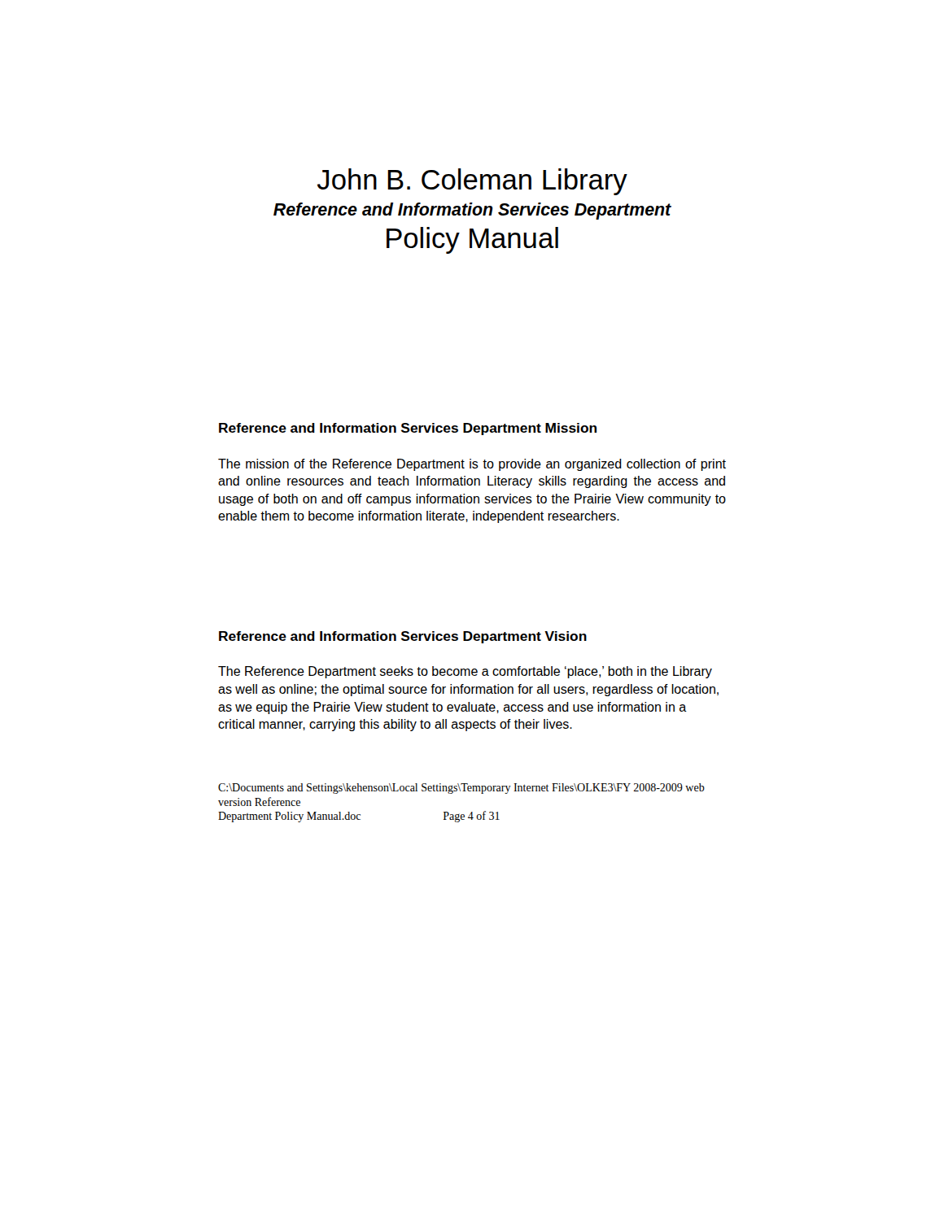John B. Coleman Library
Reference and Information Services Department
Policy Manual
Reference and Information Services Department Mission
The mission of the Reference Department is to provide an organized collection of print and online resources and teach Information Literacy skills regarding the access and usage of both on and off campus information services to the Prairie View community to enable them to become information literate, independent researchers.
Reference and Information Services Department Vision
The Reference Department seeks to become a comfortable ‘place,’ both in the Library as well as online; the optimal source for information for all users, regardless of location, as we equip the Prairie View student to evaluate, access and use information in a critical manner, carrying this ability to all aspects of their lives.
C:\Documents and Settings\kehenson\Local Settings\Temporary Internet Files\OLKE3\FY 2008-2009 web version Reference Department Policy Manual.docPage 4 of 31